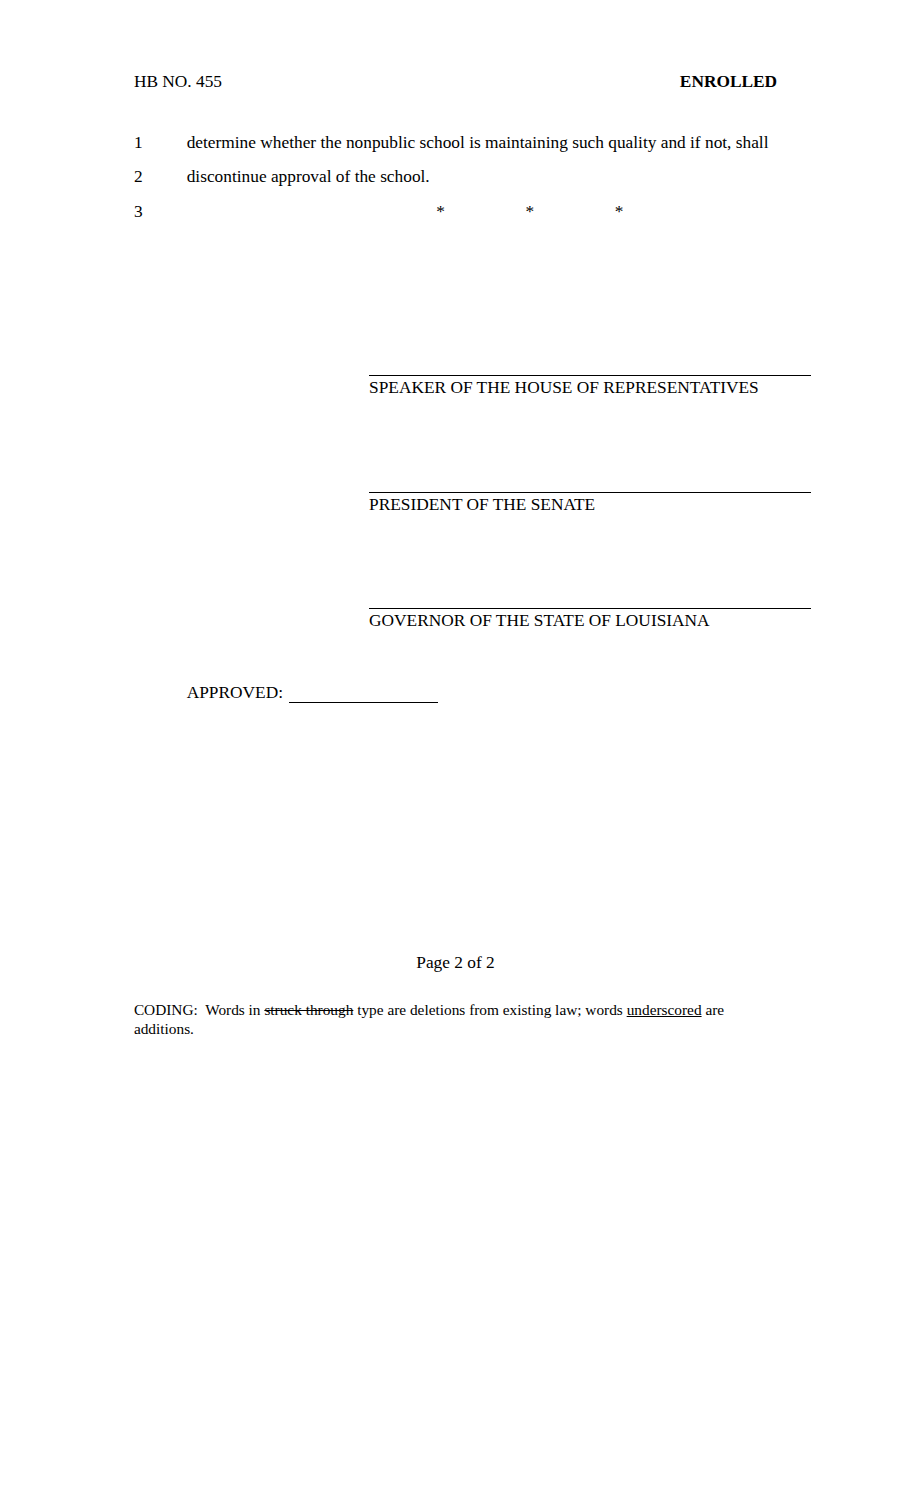HB NO. 455
ENROLLED
| 1 | determine whether the nonpublic school is maintaining such quality and if not, shall |
| 2 | discontinue approval of the school. |
| 3 | * * * |
SPEAKER OF THE HOUSE OF REPRESENTATIVES
PRESIDENT OF THE SENATE
GOVERNOR OF THE STATE OF LOUISIANA
APPROVED:
Page 2 of 2
CODING: Words in struck through type are deletions from existing law; words underscored are additions.